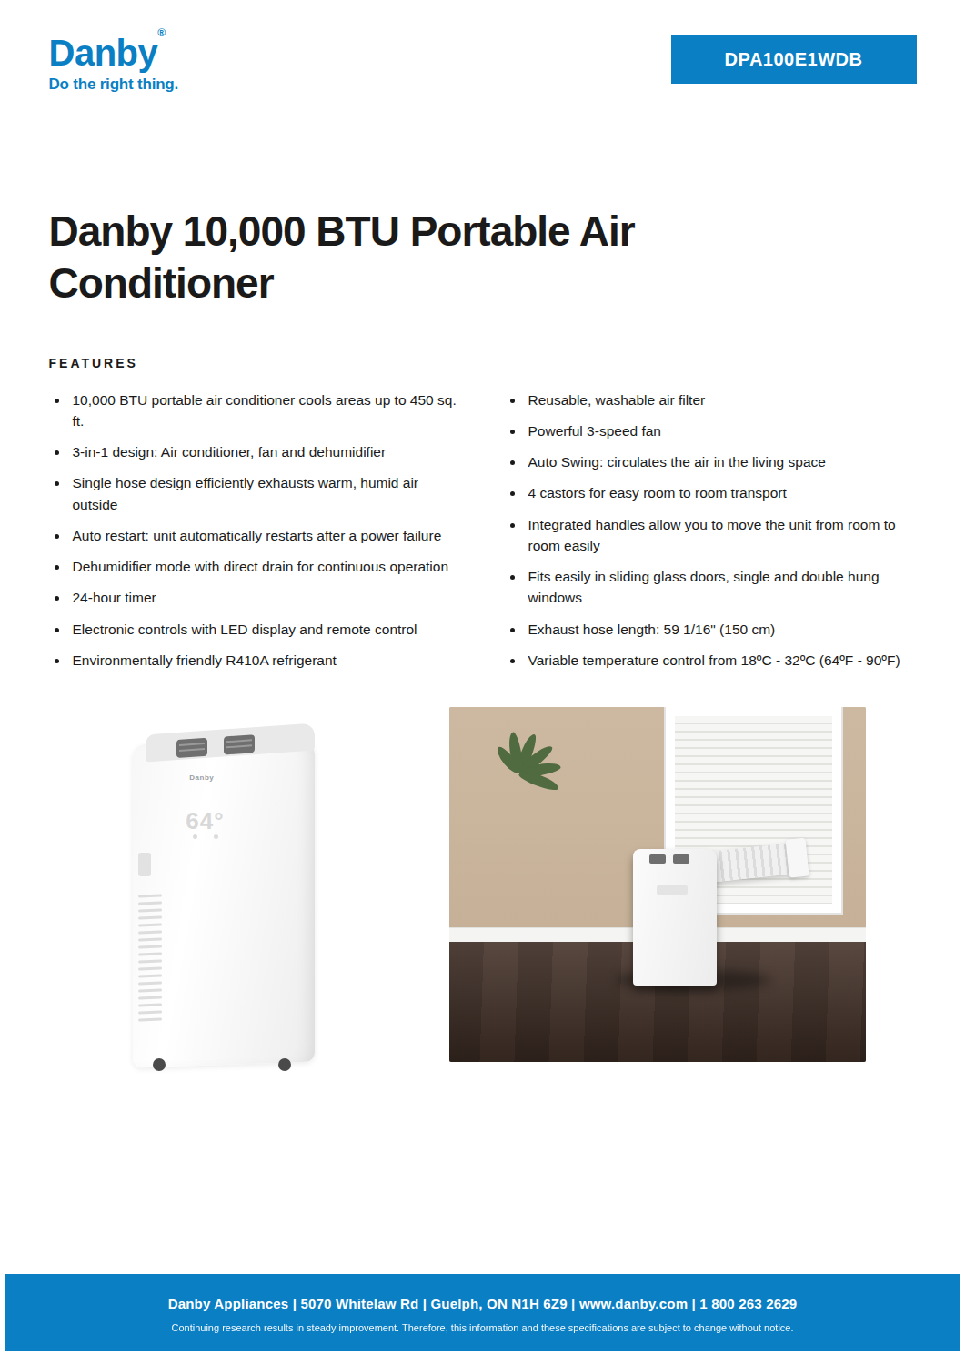Danby®
Do the right thing.
DPA100E1WDB
Danby 10,000 BTU Portable Air Conditioner
FEATURES
10,000 BTU portable air conditioner cools areas up to 450 sq. ft.
3-in-1 design: Air conditioner, fan and dehumidifier
Single hose design efficiently exhausts warm, humid air outside
Auto restart: unit automatically restarts after a power failure
Dehumidifier mode with direct drain for continuous operation
24-hour timer
Electronic controls with LED display and remote control
Environmentally friendly R410A refrigerant
Reusable, washable air filter
Powerful 3-speed fan
Auto Swing: circulates the air in the living space
4 castors for easy room to room transport
Integrated handles allow you to move the unit from room to room easily
Fits easily in sliding glass doors, single and double hung windows
Exhaust hose length: 59 1/16" (150 cm)
Variable temperature control from 18ºC - 32ºC (64ºF - 90ºF)
Danby
64°
Danby Appliances | 5070 Whitelaw Rd | Guelph, ON N1H 6Z9 | www.danby.com | 1 800 263 2629
Continuing research results in steady improvement. Therefore, this information and these specifications are subject to change without notice.